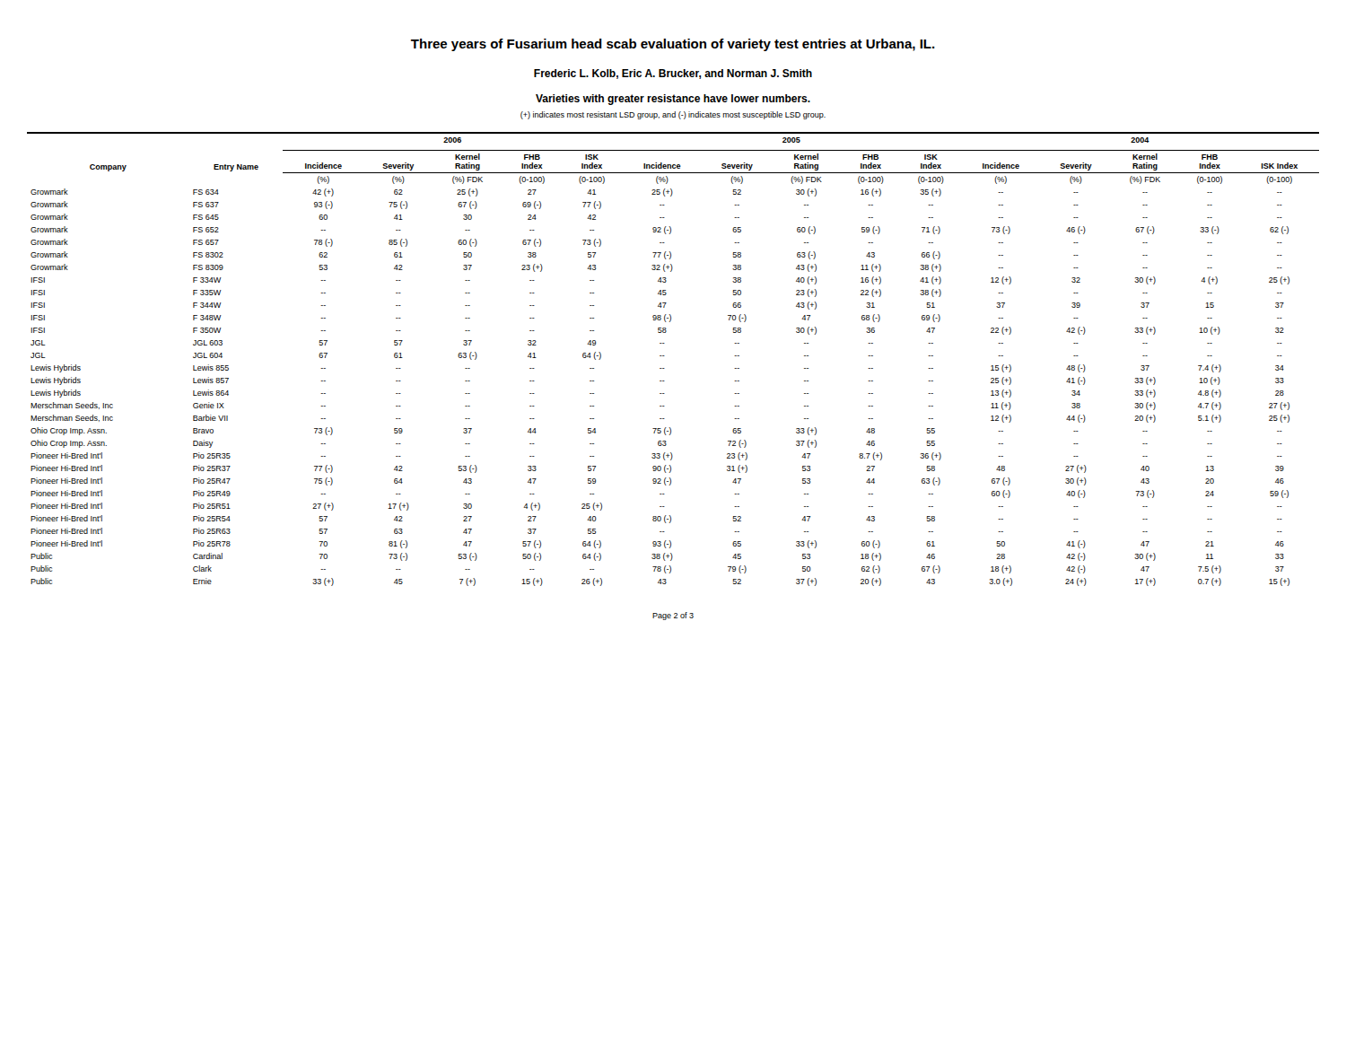Three years of Fusarium head scab evaluation of variety test entries at Urbana, IL.
Frederic L. Kolb, Eric A. Brucker, and Norman J. Smith
Varieties with greater resistance have lower numbers.
(+) indicates most resistant LSD group, and (-) indicates most susceptible LSD group.
| Company | Entry Name | 2006 | 2005 | 2004 |
| --- | --- | --- | --- | --- |
| Incidence | Severity | Kernel Rating | FHB Index | ISK Index | Incidence | Severity | Kernel Rating | FHB Index | ISK Index | Incidence | Severity | Kernel Rating | FHB Index | ISK Index |
| | | (%) | (%) | (%) FDK | (0-100) | (0-100) | (%) | (%) | (%) FDK | (0-100) | (0-100) | (%) | (%) | (%) FDK | (0-100) | (0-100) |
| Growmark | FS 634 | 42 (+) | 62 | 25 (+) | 27 | 41 | 25 (+) | 52 | 30 (+) | 16 (+) | 35 (+) | -- | -- | -- | -- | -- |
| Growmark | FS 637 | 93 (-) | 75 (-) | 67 (-) | 69 (-) | 77 (-) | -- | -- | -- | -- | -- | -- | -- | -- | -- | -- |
| Growmark | FS 645 | 60 | 41 | 30 | 24 | 42 | -- | -- | -- | -- | -- | -- | -- | -- | -- | -- |
| Growmark | FS 652 | -- | -- | -- | -- | -- | 92 (-) | 65 | 60 (-) | 59 (-) | 71 (-) | 73 (-) | 46 (-) | 67 (-) | 33 (-) | 62 (-) |
| Growmark | FS 657 | 78 (-) | 85 (-) | 60 (-) | 67 (-) | 73 (-) | -- | -- | -- | -- | -- | -- | -- | -- | -- | -- |
| Growmark | FS 8302 | 62 | 61 | 50 | 38 | 57 | 77 (-) | 58 | 63 (-) | 43 | 66 (-) | -- | -- | -- | -- | -- |
| Growmark | FS 8309 | 53 | 42 | 37 | 23 (+) | 43 | 32 (+) | 38 | 43 (+) | 11 (+) | 38 (+) | -- | -- | -- | -- | -- |
| IFSI | F 334W | -- | -- | -- | -- | -- | 43 | 38 | 40 (+) | 16 (+) | 41 (+) | 12 (+) | 32 | 30 (+) | 4 (+) | 25 (+) |
| IFSI | F 335W | -- | -- | -- | -- | -- | 45 | 50 | 23 (+) | 22 (+) | 38 (+) | -- | -- | -- | -- | -- |
| IFSI | F 344W | -- | -- | -- | -- | -- | 47 | 66 | 43 (+) | 31 | 51 | 37 | 39 | 37 | 15 | 37 |
| IFSI | F 348W | -- | -- | -- | -- | -- | 98 (-) | 70 (-) | 47 | 68 (-) | 69 (-) | -- | -- | -- | -- | -- |
| IFSI | F 350W | -- | -- | -- | -- | -- | 58 | 58 | 30 (+) | 36 | 47 | 22 (+) | 42 (-) | 33 (+) | 10 (+) | 32 |
| JGL | JGL 603 | 57 | 57 | 37 | 32 | 49 | -- | -- | -- | -- | -- | -- | -- | -- | -- | -- |
| JGL | JGL 604 | 67 | 61 | 63 (-) | 41 | 64 (-) | -- | -- | -- | -- | -- | -- | -- | -- | -- | -- |
| Lewis Hybrids | Lewis 855 | -- | -- | -- | -- | -- | -- | -- | -- | -- | -- | 15 (+) | 48 (-) | 37 | 7.4 (+) | 34 |
| Lewis Hybrids | Lewis 857 | -- | -- | -- | -- | -- | -- | -- | -- | -- | -- | 25 (+) | 41 (-) | 33 (+) | 10 (+) | 33 |
| Lewis Hybrids | Lewis 864 | -- | -- | -- | -- | -- | -- | -- | -- | -- | -- | 13 (+) | 34 | 33 (+) | 4.8 (+) | 28 |
| Merschman Seeds, Inc | Genie IX | -- | -- | -- | -- | -- | -- | -- | -- | -- | -- | 11 (+) | 38 | 30 (+) | 4.7 (+) | 27 (+) |
| Merschman Seeds, Inc | Barbie VII | -- | -- | -- | -- | -- | -- | -- | -- | -- | -- | 12 (+) | 44 (-) | 20 (+) | 5.1 (+) | 25 (+) |
| Ohio Crop Imp. Assn. | Bravo | 73 (-) | 59 | 37 | 44 | 54 | 75 (-) | 65 | 33 (+) | 48 | 55 | -- | -- | -- | -- | -- |
| Ohio Crop Imp. Assn. | Daisy | -- | -- | -- | -- | -- | 63 | 72 (-) | 37 (+) | 46 | 55 | -- | -- | -- | -- | -- |
| Pioneer Hi-Bred Int'l | Pio 25R35 | -- | -- | -- | -- | -- | 33 (+) | 23 (+) | 47 | 8.7 (+) | 36 (+) | -- | -- | -- | -- | -- |
| Pioneer Hi-Bred Int'l | Pio 25R37 | 77 (-) | 42 | 53 (-) | 33 | 57 | 90 (-) | 31 (+) | 53 | 27 | 58 | 48 | 27 (+) | 40 | 13 | 39 |
| Pioneer Hi-Bred Int'l | Pio 25R47 | 75 (-) | 64 | 43 | 47 | 59 | 92 (-) | 47 | 53 | 44 | 63 (-) | 67 (-) | 30 (+) | 43 | 20 | 46 |
| Pioneer Hi-Bred Int'l | Pio 25R49 | -- | -- | -- | -- | -- | -- | -- | -- | -- | -- | 60 (-) | 40 (-) | 73 (-) | 24 | 59 (-) |
| Pioneer Hi-Bred Int'l | Pio 25R51 | 27 (+) | 17 (+) | 30 | 4 (+) | 25 (+) | -- | -- | -- | -- | -- | -- | -- | -- | -- | -- |
| Pioneer Hi-Bred Int'l | Pio 25R54 | 57 | 42 | 27 | 27 | 40 | 80 (-) | 52 | 47 | 43 | 58 | -- | -- | -- | -- | -- |
| Pioneer Hi-Bred Int'l | Pio 25R63 | 57 | 63 | 47 | 37 | 55 | -- | -- | -- | -- | -- | -- | -- | -- | -- | -- |
| Pioneer Hi-Bred Int'l | Pio 25R78 | 70 | 81 (-) | 47 | 57 (-) | 64 (-) | 93 (-) | 65 | 33 (+) | 60 (-) | 61 | 50 | 41 (-) | 47 | 21 | 46 |
| Public | Cardinal | 70 | 73 (-) | 53 (-) | 50 (-) | 64 (-) | 38 (+) | 45 | 53 | 18 (+) | 46 | 28 | 42 (-) | 30 (+) | 11 | 33 |
| Public | Clark | -- | -- | -- | -- | -- | 78 (-) | 79 (-) | 50 | 62 (-) | 67 (-) | 18 (+) | 42 (-) | 47 | 7.5 (+) | 37 |
| Public | Ernie | 33 (+) | 45 | 7 (+) | 15 (+) | 26 (+) | 43 | 52 | 37 (+) | 20 (+) | 43 | 3.0 (+) | 24 (+) | 17 (+) | 0.7 (+) | 15 (+) |
Page 2 of 3